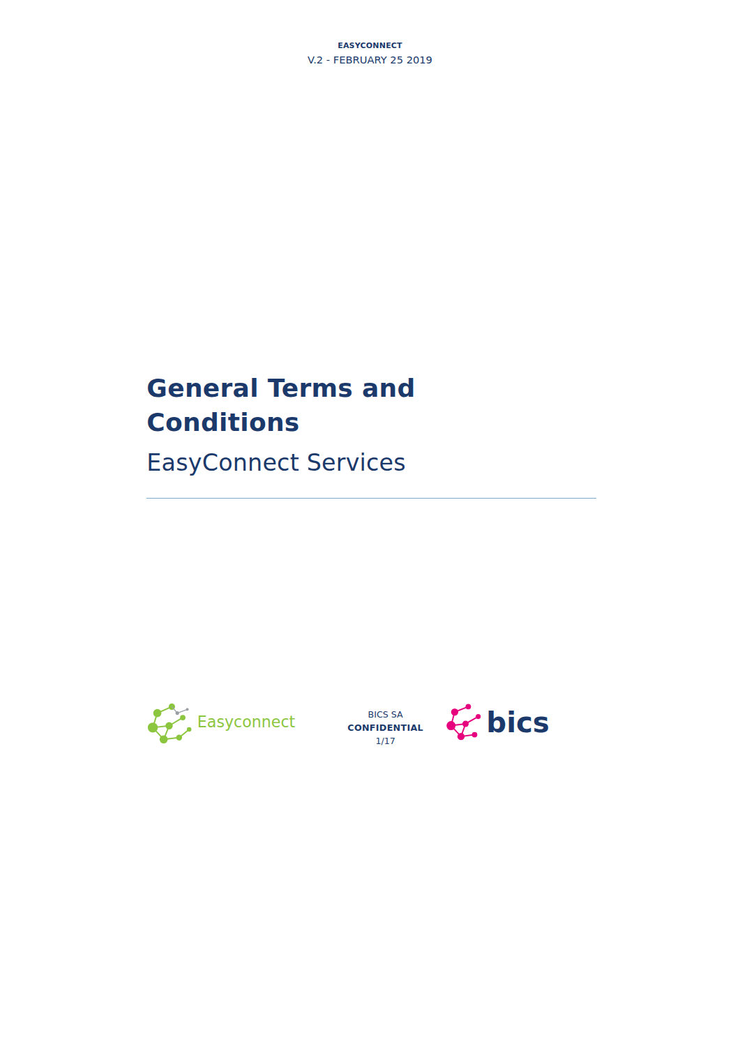Easyconnect
V.2 - FEBRUARY 25 2019
General Terms and
Conditions
EasyConnect Services
Easyconnect
BICS SA
CONFIDENTIAL
1/17
bics